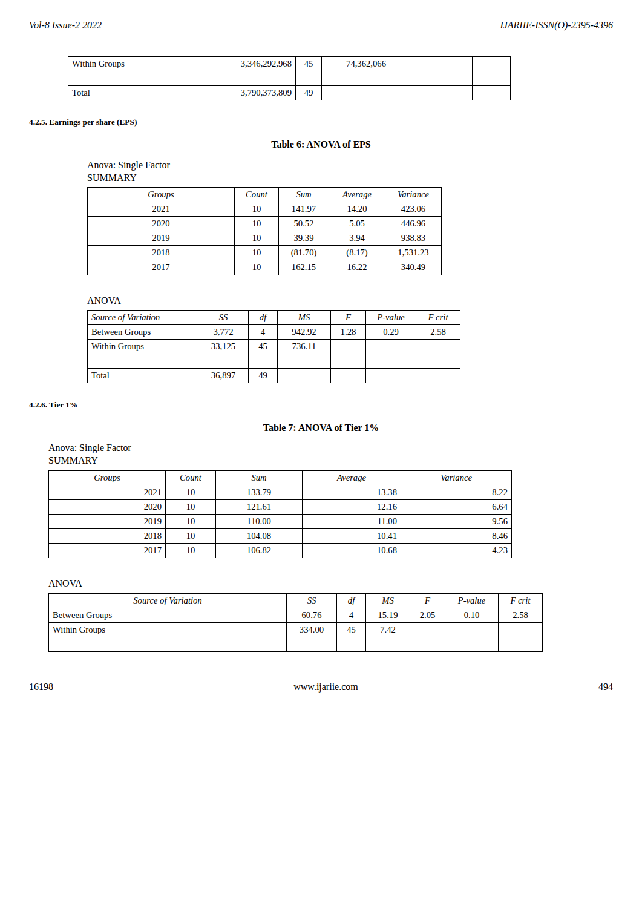Vol-8 Issue-2 2022
IJARIIE-ISSN(O)-2395-4396
| Within Groups | 3,346,292,968 | 45 | 74,362,066 | | | |
| Total | 3,790,373,809 | 49 | | | | |
4.2.5. Earnings per share (EPS)
Table 6: ANOVA of EPS
Anova: Single Factor
SUMMARY
| Groups | Count | Sum | Average | Variance |
| 2021 | 10 | 141.97 | 14.20 | 423.06 |
| 2020 | 10 | 50.52 | 5.05 | 446.96 |
| 2019 | 10 | 39.39 | 3.94 | 938.83 |
| 2018 | 10 | (81.70) | (8.17) | 1,531.23 |
| 2017 | 10 | 162.15 | 16.22 | 340.49 |
ANOVA
| Source of Variation | SS | df | MS | F | P-value | F crit |
| Between Groups | 3,772 | 4 | 942.92 | 1.28 | 0.29 | 2.58 |
| Within Groups | 33,125 | 45 | 736.11 | | | |
| Total | 36,897 | 49 | | | | |
4.2.6. Tier 1%
Table 7: ANOVA of Tier 1%
Anova: Single Factor
SUMMARY
| Groups | Count | Sum | Average | Variance |
| 2021 | 10 | 133.79 | 13.38 | 8.22 |
| 2020 | 10 | 121.61 | 12.16 | 6.64 |
| 2019 | 10 | 110.00 | 11.00 | 9.56 |
| 2018 | 10 | 104.08 | 10.41 | 8.46 |
| 2017 | 10 | 106.82 | 10.68 | 4.23 |
ANOVA
| Source of Variation | SS | df | MS | F | P-value | F crit |
| Between Groups | 60.76 | 4 | 15.19 | 2.05 | 0.10 | 2.58 |
| Within Groups | 334.00 | 45 | 7.42 | | | |
16198
www.ijariie.com
494